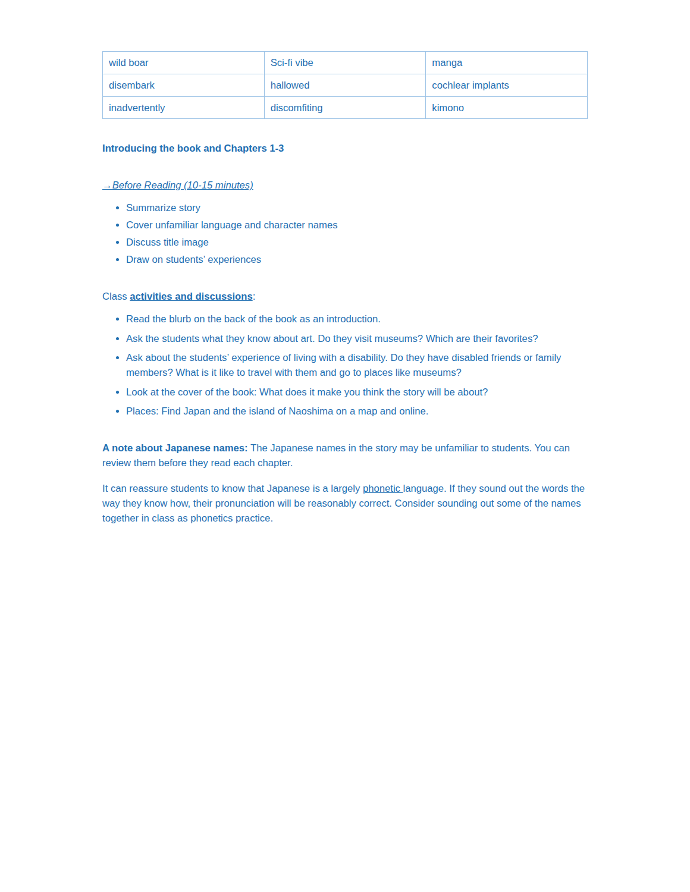| wild boar | Sci-fi vibe | manga |
| disembark | hallowed | cochlear implants |
| inadvertently | discomfiting | kimono |
Introducing the book and Chapters 1-3
→Before Reading (10-15 minutes)
Summarize story
Cover unfamiliar language and character names
Discuss title image
Draw on students’ experiences
Class activities and discussions:
Read the blurb on the back of the book as an introduction.
Ask the students what they know about art. Do they visit museums? Which are their favorites?
Ask about the students’ experience of living with a disability. Do they have disabled friends or family members? What is it like to travel with them and go to places like museums?
Look at the cover of the book: What does it make you think the story will be about?
Places: Find Japan and the island of Naoshima on a map and online.
A note about Japanese names: The Japanese names in the story may be unfamiliar to students. You can review them before they read each chapter.
It can reassure students to know that Japanese is a largely phonetic language. If they sound out the words the way they know how, their pronunciation will be reasonably correct. Consider sounding out some of the names together in class as phonetics practice.